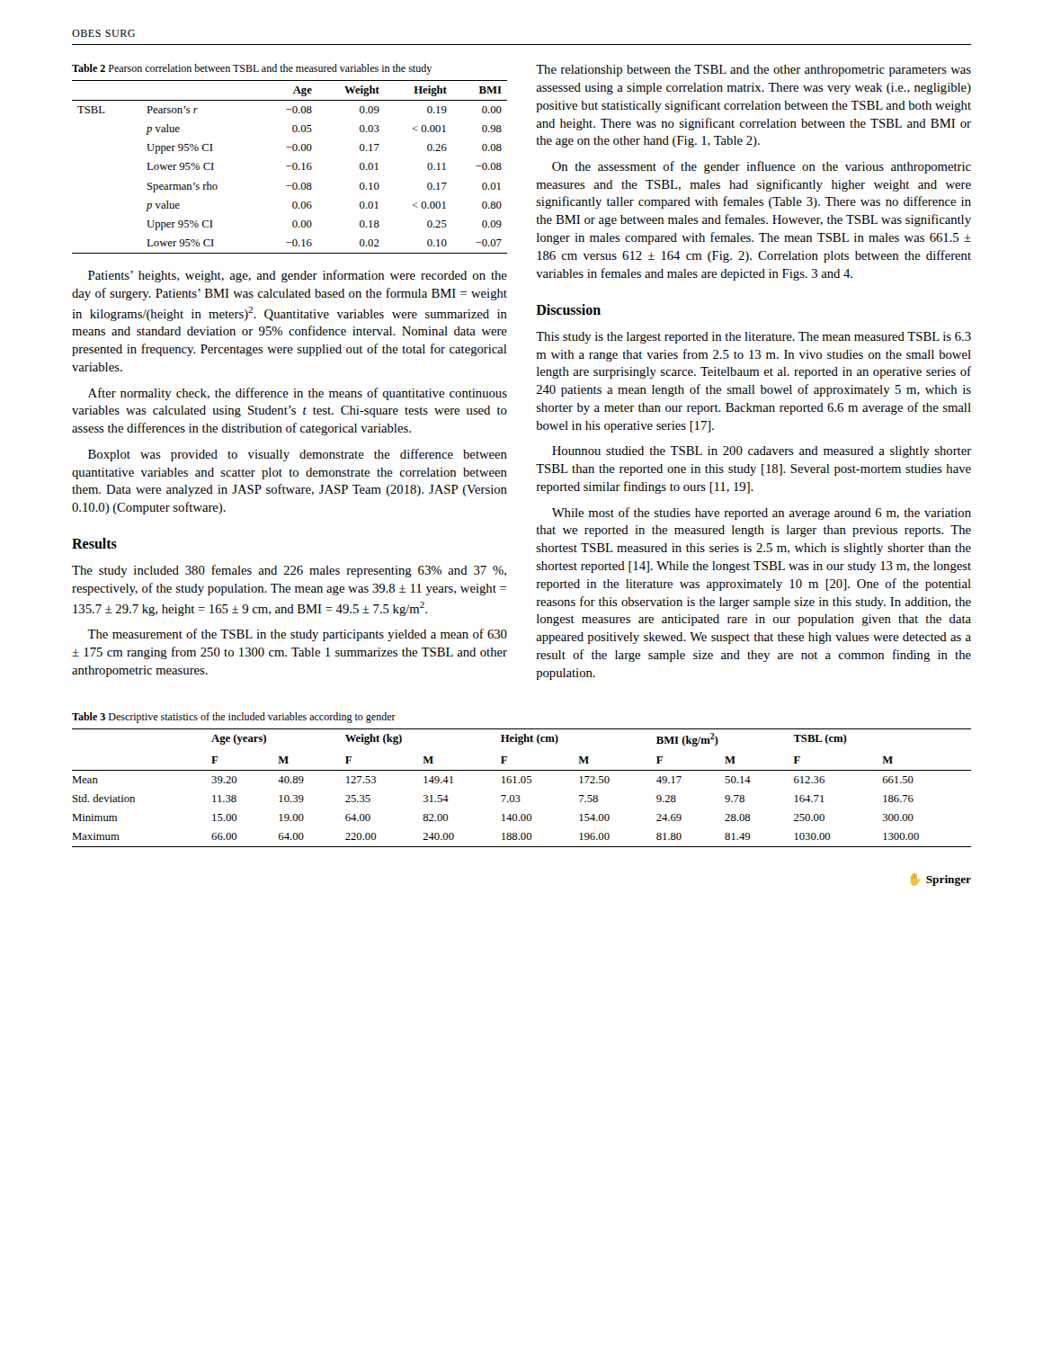OBES SURG
Table 2 Pearson correlation between TSBL and the measured variables in the study
| | | Age | Weight | Height | BMI |
| --- | --- | --- | --- | --- | --- |
| TSBL | Pearson’s r | −0.08 | 0.09 | 0.19 | 0.00 |
| | p value | 0.05 | 0.03 | < 0.001 | 0.98 |
| | Upper 95% CI | −0.00 | 0.17 | 0.26 | 0.08 |
| | Lower 95% CI | −0.16 | 0.01 | 0.11 | −0.08 |
| | Spearman’s rho | −0.08 | 0.10 | 0.17 | 0.01 |
| | p value | 0.06 | 0.01 | < 0.001 | 0.80 |
| | Upper 95% CI | 0.00 | 0.18 | 0.25 | 0.09 |
| | Lower 95% CI | −0.16 | 0.02 | 0.10 | −0.07 |
Patients’ heights, weight, age, and gender information were recorded on the day of surgery. Patients’ BMI was calculated based on the formula BMI = weight in kilograms/(height in meters)2. Quantitative variables were summarized in means and standard deviation or 95% confidence interval. Nominal data were presented in frequency. Percentages were supplied out of the total for categorical variables.
After normality check, the difference in the means of quantitative continuous variables was calculated using Student’s t test. Chi-square tests were used to assess the differences in the distribution of categorical variables.
Boxplot was provided to visually demonstrate the difference between quantitative variables and scatter plot to demonstrate the correlation between them. Data were analyzed in JASP software, JASP Team (2018). JASP (Version 0.10.0) (Computer software).
Results
The study included 380 females and 226 males representing 63% and 37 %, respectively, of the study population. The mean age was 39.8 ± 11 years, weight = 135.7 ± 29.7 kg, height = 165 ± 9 cm, and BMI = 49.5 ± 7.5 kg/m2.
The measurement of the TSBL in the study participants yielded a mean of 630 ± 175 cm ranging from 250 to 1300 cm. Table 1 summarizes the TSBL and other anthropometric measures.
The relationship between the TSBL and the other anthropometric parameters was assessed using a simple correlation matrix. There was very weak (i.e., negligible) positive but statistically significant correlation between the TSBL and both weight and height. There was no significant correlation between the TSBL and BMI or the age on the other hand (Fig. 1, Table 2).
On the assessment of the gender influence on the various anthropometric measures and the TSBL, males had significantly higher weight and were significantly taller compared with females (Table 3). There was no difference in the BMI or age between males and females. However, the TSBL was significantly longer in males compared with females. The mean TSBL in males was 661.5 ± 186 cm versus 612 ± 164 cm (Fig. 2). Correlation plots between the different variables in females and males are depicted in Figs. 3 and 4.
Discussion
This study is the largest reported in the literature. The mean measured TSBL is 6.3 m with a range that varies from 2.5 to 13 m. In vivo studies on the small bowel length are surprisingly scarce. Teitelbaum et al. reported in an operative series of 240 patients a mean length of the small bowel of approximately 5 m, which is shorter by a meter than our report. Backman reported 6.6 m average of the small bowel in his operative series [17].
Hounnou studied the TSBL in 200 cadavers and measured a slightly shorter TSBL than the reported one in this study [18]. Several post-mortem studies have reported similar findings to ours [11, 19].
While most of the studies have reported an average around 6 m, the variation that we reported in the measured length is larger than previous reports. The shortest TSBL measured in this series is 2.5 m, which is slightly shorter than the shortest reported [14]. While the longest TSBL was in our study 13 m, the longest reported in the literature was approximately 10 m [20]. One of the potential reasons for this observation is the larger sample size in this study. In addition, the longest measures are anticipated rare in our population given that the data appeared positively skewed. We suspect that these high values were detected as a result of the large sample size and they are not a common finding in the population.
Table 3 Descriptive statistics of the included variables according to gender
| | Age (years) | Weight (kg) | Height (cm) | BMI (kg/m 2 ) | TSBL (cm) |
| --- | --- | --- | --- | --- | --- |
| | F | M | F | M | F | M | F | M | F | M |
| Mean | 39.20 | 40.89 | 127.53 | 149.41 | 161.05 | 172.50 | 49.17 | 50.14 | 612.36 | 661.50 |
| Std. deviation | 11.38 | 10.39 | 25.35 | 31.54 | 7.03 | 7.58 | 9.28 | 9.78 | 164.71 | 186.76 |
| Minimum | 15.00 | 19.00 | 64.00 | 82.00 | 140.00 | 154.00 | 24.69 | 28.08 | 250.00 | 300.00 |
| Maximum | 66.00 | 64.00 | 220.00 | 240.00 | 188.00 | 196.00 | 81.80 | 81.49 | 1030.00 | 1300.00 |
✋ Springer